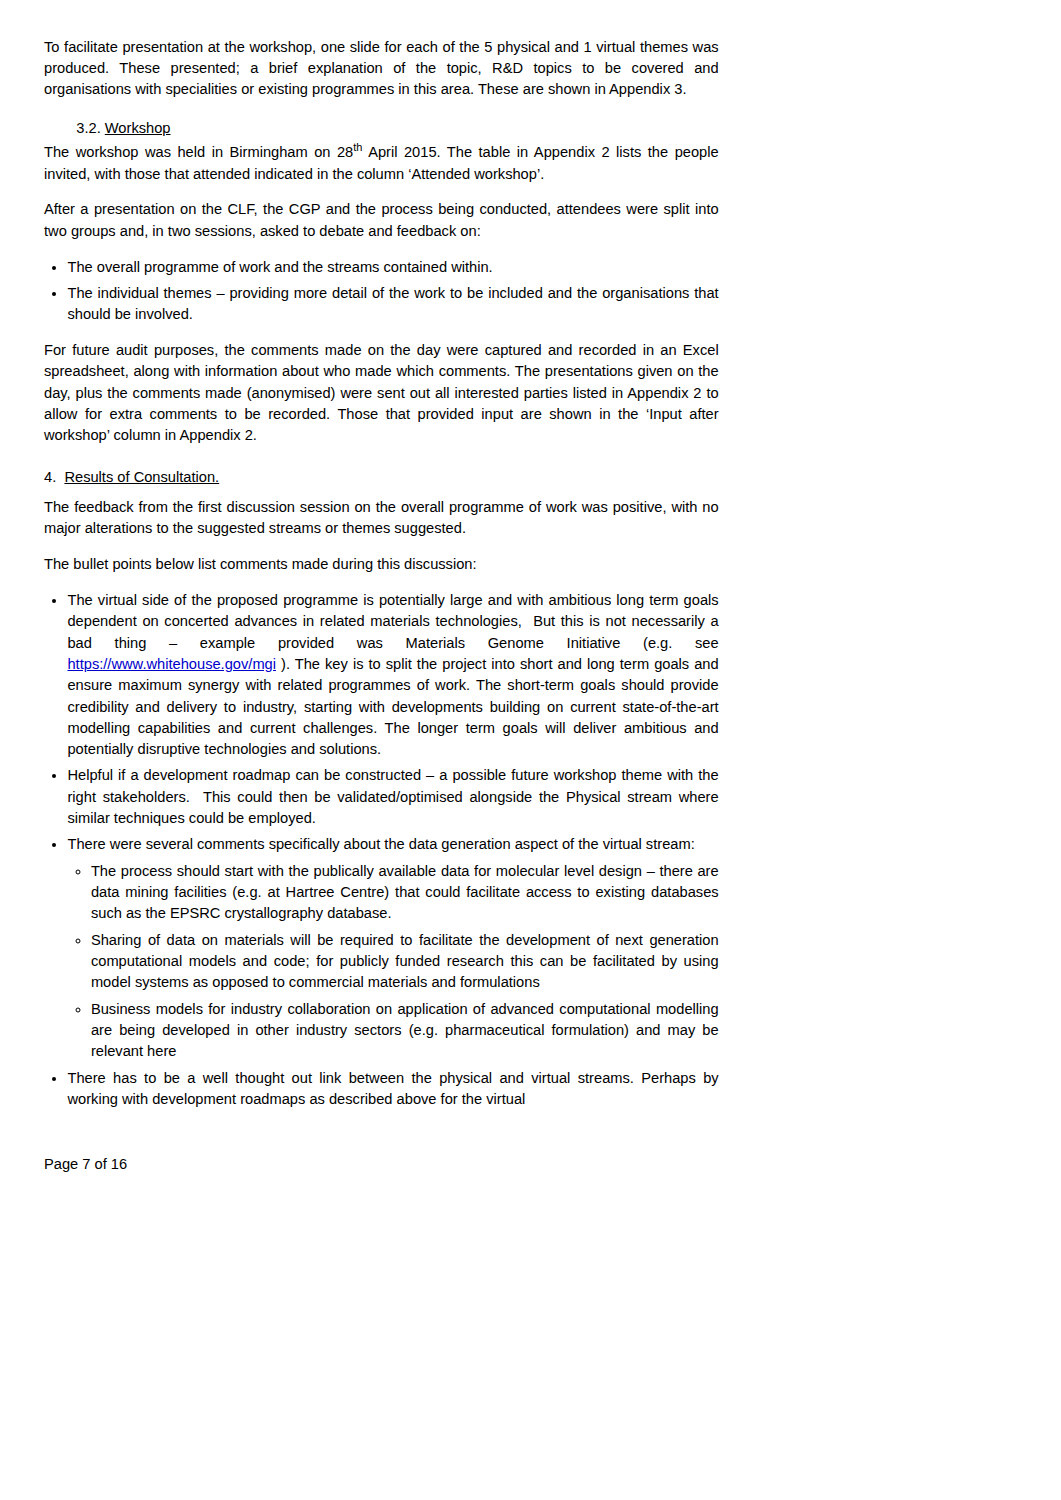To facilitate presentation at the workshop, one slide for each of the 5 physical and 1 virtual themes was produced. These presented; a brief explanation of the topic, R&D topics to be covered and organisations with specialities or existing programmes in this area. These are shown in Appendix 3.
3.2. Workshop
The workshop was held in Birmingham on 28th April 2015. The table in Appendix 2 lists the people invited, with those that attended indicated in the column ‘Attended workshop’.
After a presentation on the CLF, the CGP and the process being conducted, attendees were split into two groups and, in two sessions, asked to debate and feedback on:
The overall programme of work and the streams contained within.
The individual themes – providing more detail of the work to be included and the organisations that should be involved.
For future audit purposes, the comments made on the day were captured and recorded in an Excel spreadsheet, along with information about who made which comments. The presentations given on the day, plus the comments made (anonymised) were sent out all interested parties listed in Appendix 2 to allow for extra comments to be recorded. Those that provided input are shown in the ‘Input after workshop’ column in Appendix 2.
4. Results of Consultation.
The feedback from the first discussion session on the overall programme of work was positive, with no major alterations to the suggested streams or themes suggested.
The bullet points below list comments made during this discussion:
The virtual side of the proposed programme is potentially large and with ambitious long term goals dependent on concerted advances in related materials technologies, But this is not necessarily a bad thing – example provided was Materials Genome Initiative (e.g. see https://www.whitehouse.gov/mgi ). The key is to split the project into short and long term goals and ensure maximum synergy with related programmes of work. The short-term goals should provide credibility and delivery to industry, starting with developments building on current state-of-the-art modelling capabilities and current challenges. The longer term goals will deliver ambitious and potentially disruptive technologies and solutions.
Helpful if a development roadmap can be constructed – a possible future workshop theme with the right stakeholders. This could then be validated/optimised alongside the Physical stream where similar techniques could be employed.
There were several comments specifically about the data generation aspect of the virtual stream:
The process should start with the publically available data for molecular level design – there are data mining facilities (e.g. at Hartree Centre) that could facilitate access to existing databases such as the EPSRC crystallography database.
Sharing of data on materials will be required to facilitate the development of next generation computational models and code; for publicly funded research this can be facilitated by using model systems as opposed to commercial materials and formulations
Business models for industry collaboration on application of advanced computational modelling are being developed in other industry sectors (e.g. pharmaceutical formulation) and may be relevant here
There has to be a well thought out link between the physical and virtual streams. Perhaps by working with development roadmaps as described above for the virtual
Page 7 of 16